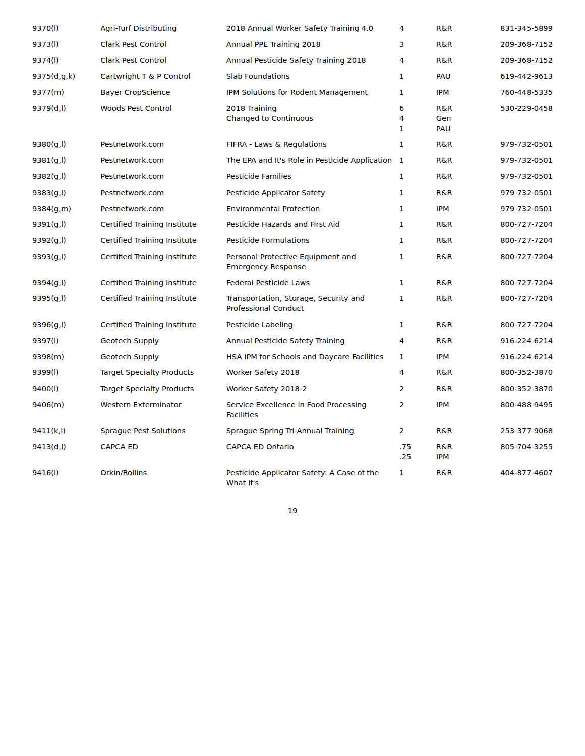| 9370(l) | Agri-Turf Distributing | 2018 Annual Worker Safety Training 4.0 | 4 | R&R | 831-345-5899 |
| 9373(l) | Clark Pest Control | Annual PPE Training 2018 | 3 | R&R | 209-368-7152 |
| 9374(l) | Clark Pest Control | Annual Pesticide Safety Training 2018 | 4 | R&R | 209-368-7152 |
| 9375(d,g,k) | Cartwright T & P Control | Slab Foundations | 1 | PAU | 619-442-9613 |
| 9377(m) | Bayer CropScience | IPM Solutions for Rodent Management | 1 | IPM | 760-448-5335 |
| 9379(d,l) | Woods Pest Control | 2018 Training Changed to Continuous | 6 4 1 | R&R Gen PAU | 530-229-0458 |
| 9380(g,l) | Pestnetwork.com | FIFRA - Laws & Regulations | 1 | R&R | 979-732-0501 |
| 9381(g,l) | Pestnetwork.com | The EPA and It's Role in Pesticide Application | 1 | R&R | 979-732-0501 |
| 9382(g,l) | Pestnetwork.com | Pesticide Families | 1 | R&R | 979-732-0501 |
| 9383(g,l) | Pestnetwork.com | Pesticide Applicator Safety | 1 | R&R | 979-732-0501 |
| 9384(g,m) | Pestnetwork.com | Environmental Protection | 1 | IPM | 979-732-0501 |
| 9391(g,l) | Certified Training Institute | Pesticide Hazards and First Aid | 1 | R&R | 800-727-7204 |
| 9392(g,l) | Certified Training Institute | Pesticide Formulations | 1 | R&R | 800-727-7204 |
| 9393(g,l) | Certified Training Institute | Personal Protective Equipment and Emergency Response | 1 | R&R | 800-727-7204 |
| 9394(g,l) | Certified Training Institute | Federal Pesticide Laws | 1 | R&R | 800-727-7204 |
| 9395(g,l) | Certified Training Institute | Transportation, Storage, Security and Professional Conduct | 1 | R&R | 800-727-7204 |
| 9396(g,l) | Certified Training Institute | Pesticide Labeling | 1 | R&R | 800-727-7204 |
| 9397(l) | Geotech Supply | Annual Pesticide Safety Training | 4 | R&R | 916-224-6214 |
| 9398(m) | Geotech Supply | HSA IPM for Schools and Daycare Facilities | 1 | IPM | 916-224-6214 |
| 9399(l) | Target Specialty Products | Worker Safety 2018 | 4 | R&R | 800-352-3870 |
| 9400(l) | Target Specialty Products | Worker Safety 2018-2 | 2 | R&R | 800-352-3870 |
| 9406(m) | Western Exterminator | Service Excellence in Food Processing Facilities | 2 | IPM | 800-488-9495 |
| 9411(k,l) | Sprague Pest Solutions | Sprague Spring Tri-Annual Training | 2 | R&R | 253-377-9068 |
| 9413(d,l) | CAPCA ED | CAPCA ED Ontario | .75 .25 | R&R IPM | 805-704-3255 |
| 9416(l) | Orkin/Rollins | Pesticide Applicator Safety: A Case of the What If's | 1 | R&R | 404-877-4607 |
19